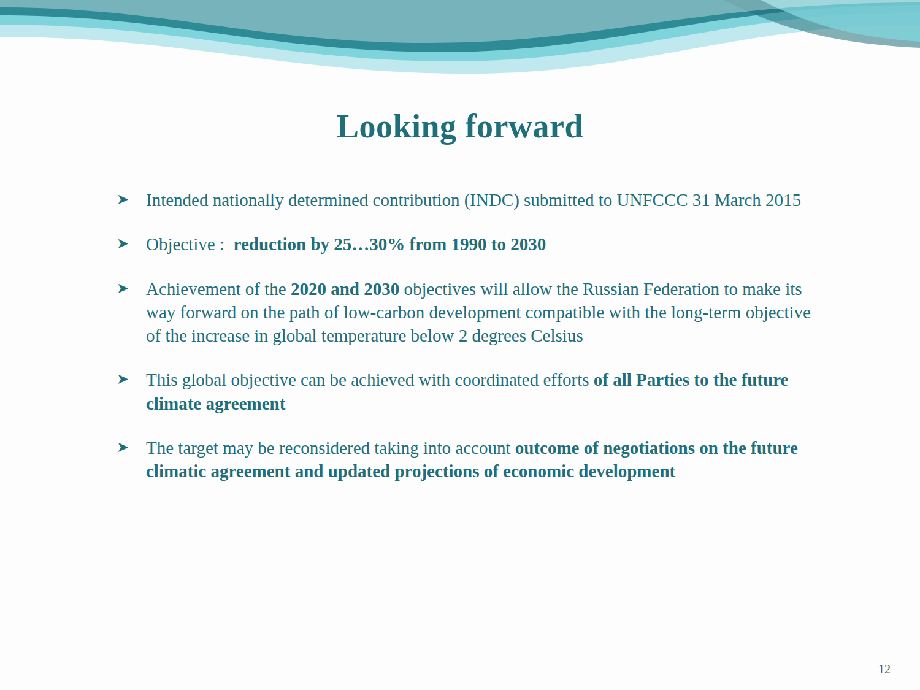Looking forward
Intended nationally determined contribution (INDC) submitted to UNFCCC 31 March 2015
Objective : reduction by 25…30% from 1990 to 2030
Achievement of the 2020 and 2030 objectives will allow the Russian Federation to make its way forward on the path of low-carbon development compatible with the long-term objective of the increase in global temperature below 2 degrees Celsius
This global objective can be achieved with coordinated efforts of all Parties to the future climate agreement
The target may be reconsidered taking into account outcome of negotiations on the future climatic agreement and updated projections of economic development
12